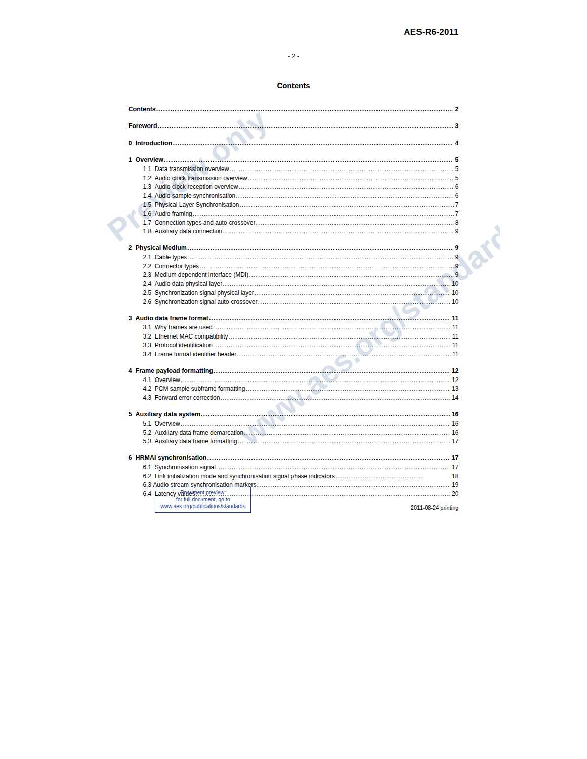Preview only www.aes.org/standards
AES-R6-2011
- 2 -
Contents
Contents .......................................................................................................................................... 2
Foreword .......................................................................................................................................... 3
0 Introduction .................................................................................................................................. 4
1 Overview ...................................................................................................................................... 5
1.1 Data transmission overview ............................................................................................................. 5
1.2 Audio clock transmission overview ................................................................................................. 5
1.3 Audio clock reception overview ..................................................................................................... 6
1.4 Audio sample synchronisation ..................................................................................................... 6
1.5 Physical Layer Synchronisation .................................................................................................... 7
1.6 Audio framing ......................................................................................................................... 7
1.7 Connection types and auto-crossover .......................................................................................... 8
1.8 Auxiliary data connection ............................................................................................................. 9
2 Physical Medium ......................................................................................................................... 9
2.1 Cable types ............................................................................................................................. 9
2.2 Connector types ..................................................................................................................... 9
2.3 Medium dependent interface (MDI) ................................................................................................ 9
2.4 Audio data physical layer ........................................................................................................... 10
2.5 Synchronization signal physical layer ......................................................................................... 10
2.6 Synchronization signal auto-crossover ....................................................................................... 10
3 Audio data frame format ............................................................................................................. 11
3.1 Why frames are used ................................................................................................................. 11
3.2 Ethernet MAC compatibility ....................................................................................................... 11
3.3 Protocol identification ................................................................................................................ 11
3.4 Frame format identifier header ..................................................................................................... 11
4 Frame payload formatting .......................................................................................................... 12
4.1 Overview ................................................................................................................................. 12
4.2 PCM sample subframe formatting ................................................................................................. 13
4.3 Forward error correction ............................................................................................................. 14
5 Auxiliary data system ................................................................................................................. 16
5.1 Overview ................................................................................................................................. 16
5.2 Auxiliary data frame demarcation .................................................................................................. 16
5.3 Auxiliary data frame formatting ..................................................................................................... 17
6 HRMAI synchronisation .............................................................................................................. 17
6.1 Synchronisation signal .............................................................................................................. 17
6.2 Link initialization mode and synchronisation signal phase indicators ....................................... 18
6.3 Audio stream synchronisation markers ....................................................................................... 19
6.4 Latency values ....................................................................................................................... 20
Document preview:
for full document, go to
www.aes.org/publications/standards
2011-08-24 printing